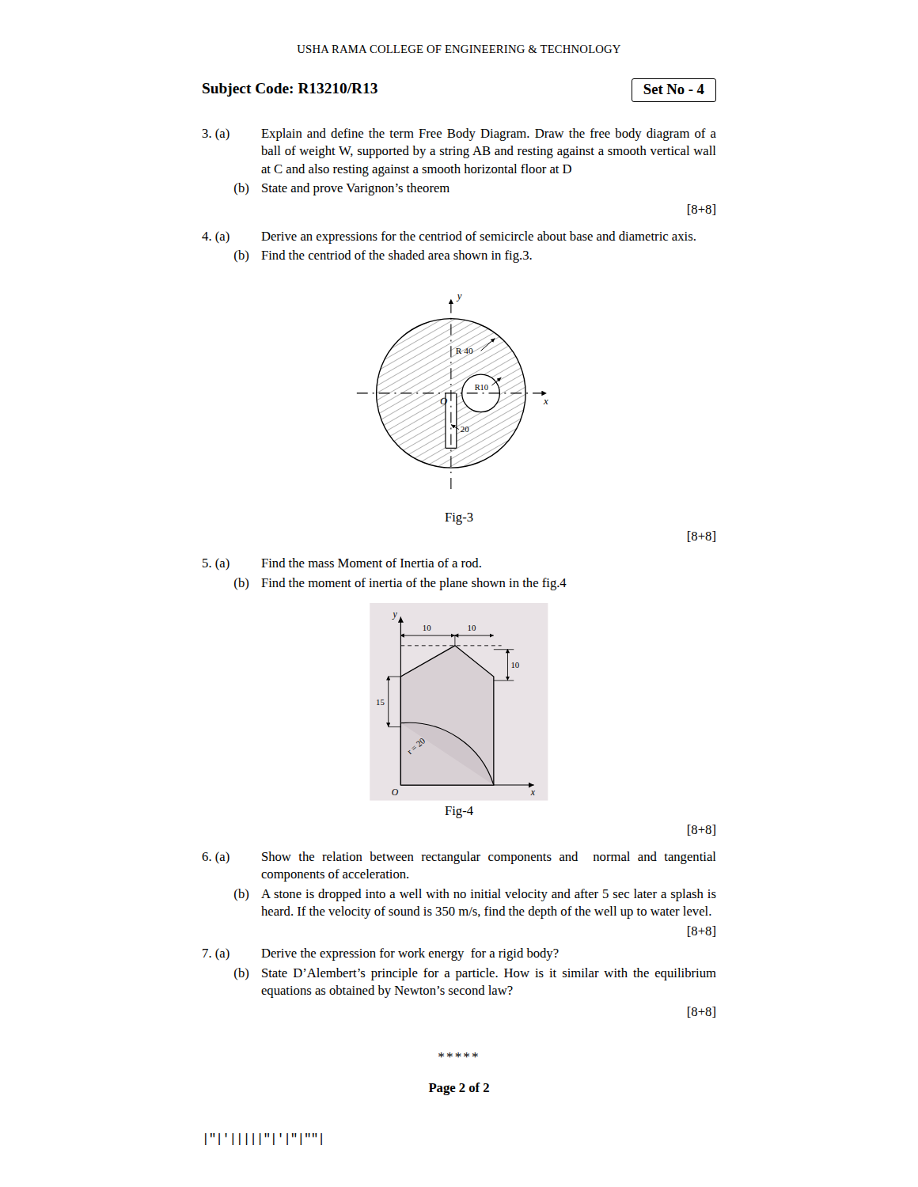USHA RAMA COLLEGE OF ENGINEERING & TECHNOLOGY
Subject Code: R13210/R13
Set No - 4
| 3. (a) | | Explain and define the term Free Body Diagram. Draw the free body diagram of a ball of weight W, supported by a string AB and resting against a smooth vertical wall at C and also resting against a smooth horizontal floor at D |
| | (b) | State and prove Varignon’s theorem |
[8+8]
| 4. (a) | | Derive an expressions for the centriod of semicircle about base and diametric axis. |
| | (b) | Find the centriod of the shaded area shown in fig.3. |
y x O R 40 R10 20
Fig-3
[8+8]
| 5. (a) | | Find the mass Moment of Inertia of a rod. |
| | (b) | Find the moment of inertia of the plane shown in the fig.4 |
y x O 10 10 15 10 r = 20
Fig-4
[8+8]
| 6. (a) | | Show the relation between rectangular components and normal and tangential components of acceleration. |
| | (b) | A stone is dropped into a well with no initial velocity and after 5 sec later a splash is heard. If the velocity of sound is 350 m/s, find the depth of the well up to water level. |
[8+8]
| 7. (a) | | Derive the expression for work energy for a rigid body? |
| | (b) | State D’Alembert’s principle for a particle. How is it similar with the equilibrium equations as obtained by Newton’s second law? |
[8+8]
*****
Page 2 of 2
|"|'|||||"|'|"|""|